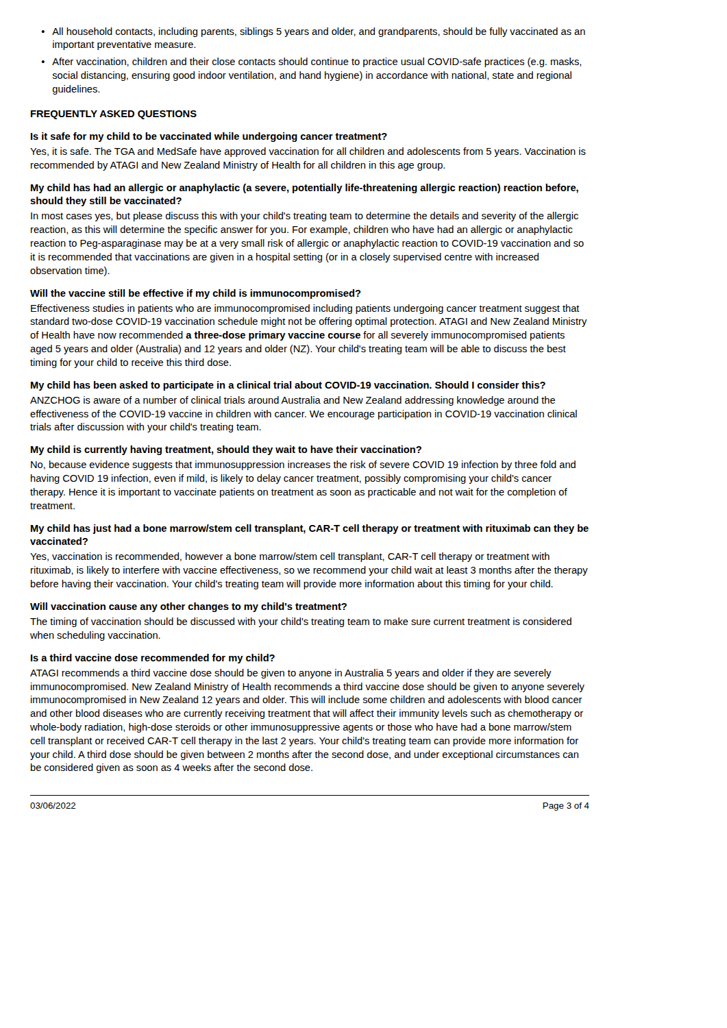All household contacts, including parents, siblings 5 years and older, and grandparents, should be fully vaccinated as an important preventative measure.
After vaccination, children and their close contacts should continue to practice usual COVID-safe practices (e.g. masks, social distancing, ensuring good indoor ventilation, and hand hygiene) in accordance with national, state and regional guidelines.
FREQUENTLY ASKED QUESTIONS
Is it safe for my child to be vaccinated while undergoing cancer treatment?
Yes, it is safe. The TGA and MedSafe have approved vaccination for all children and adolescents from 5 years. Vaccination is recommended by ATAGI and New Zealand Ministry of Health for all children in this age group.
My child has had an allergic or anaphylactic (a severe, potentially life-threatening allergic reaction) reaction before, should they still be vaccinated?
In most cases yes, but please discuss this with your child's treating team to determine the details and severity of the allergic reaction, as this will determine the specific answer for you. For example, children who have had an allergic or anaphylactic reaction to Peg-asparaginase may be at a very small risk of allergic or anaphylactic reaction to COVID-19 vaccination and so it is recommended that vaccinations are given in a hospital setting (or in a closely supervised centre with increased observation time).
Will the vaccine still be effective if my child is immunocompromised?
Effectiveness studies in patients who are immunocompromised including patients undergoing cancer treatment suggest that standard two-dose COVID-19 vaccination schedule might not be offering optimal protection. ATAGI and New Zealand Ministry of Health have now recommended a three-dose primary vaccine course for all severely immunocompromised patients aged 5 years and older (Australia) and 12 years and older (NZ). Your child's treating team will be able to discuss the best timing for your child to receive this third dose.
My child has been asked to participate in a clinical trial about COVID-19 vaccination. Should I consider this?
ANZCHOG is aware of a number of clinical trials around Australia and New Zealand addressing knowledge around the effectiveness of the COVID-19 vaccine in children with cancer. We encourage participation in COVID-19 vaccination clinical trials after discussion with your child's treating team.
My child is currently having treatment, should they wait to have their vaccination?
No, because evidence suggests that immunosuppression increases the risk of severe COVID 19 infection by three fold and having COVID 19 infection, even if mild, is likely to delay cancer treatment, possibly compromising your child's cancer therapy. Hence it is important to vaccinate patients on treatment as soon as practicable and not wait for the completion of treatment.
My child has just had a bone marrow/stem cell transplant, CAR-T cell therapy or treatment with rituximab can they be vaccinated?
Yes, vaccination is recommended, however a bone marrow/stem cell transplant, CAR-T cell therapy or treatment with rituximab, is likely to interfere with vaccine effectiveness, so we recommend your child wait at least 3 months after the therapy before having their vaccination. Your child's treating team will provide more information about this timing for your child.
Will vaccination cause any other changes to my child's treatment?
The timing of vaccination should be discussed with your child's treating team to make sure current treatment is considered when scheduling vaccination.
Is a third vaccine dose recommended for my child?
ATAGI recommends a third vaccine dose should be given to anyone in Australia 5 years and older if they are severely immunocompromised. New Zealand Ministry of Health recommends a third vaccine dose should be given to anyone severely immunocompromised in New Zealand 12 years and older. This will include some children and adolescents with blood cancer and other blood diseases who are currently receiving treatment that will affect their immunity levels such as chemotherapy or whole-body radiation, high-dose steroids or other immunosuppressive agents or those who have had a bone marrow/stem cell transplant or received CAR-T cell therapy in the last 2 years. Your child's treating team can provide more information for your child. A third dose should be given between 2 months after the second dose, and under exceptional circumstances can be considered given as soon as 4 weeks after the second dose.
03/06/2022 Page 3 of 4